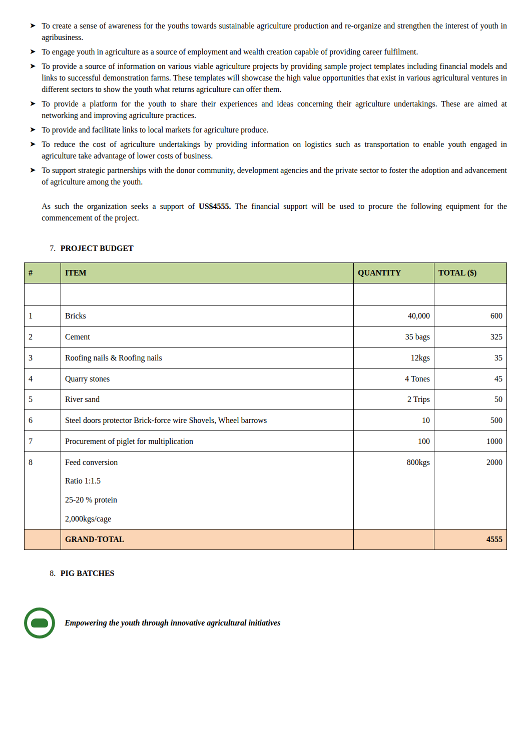To create a sense of awareness for the youths towards sustainable agriculture production and re-organize and strengthen the interest of youth in agribusiness.
To engage youth in agriculture as a source of employment and wealth creation capable of providing career fulfilment.
To provide a source of information on various viable agriculture projects by providing sample project templates including financial models and links to successful demonstration farms. These templates will showcase the high value opportunities that exist in various agricultural ventures in different sectors to show the youth what returns agriculture can offer them.
To provide a platform for the youth to share their experiences and ideas concerning their agriculture undertakings. These are aimed at networking and improving agriculture practices.
To provide and facilitate links to local markets for agriculture produce.
To reduce the cost of agriculture undertakings by providing information on logistics such as transportation to enable youth engaged in agriculture take advantage of lower costs of business.
To support strategic partnerships with the donor community, development agencies and the private sector to foster the adoption and advancement of agriculture among the youth.
As such the organization seeks a support of US$4555. The financial support will be used to procure the following equipment for the commencement of the project.
7. PROJECT BUDGET
| # | ITEM | QUANTITY | TOTAL ($) |
| --- | --- | --- | --- |
| 1 | Bricks | 40,000 | 600 |
| 2 | Cement | 35 bags | 325 |
| 3 | Roofing nails & Roofing nails | 12kgs | 35 |
| 4 | Quarry stones | 4 Tones | 45 |
| 5 | River sand | 2 Trips | 50 |
| 6 | Steel doors protector Brick-force wire Shovels, Wheel barrows | 10 | 500 |
| 7 | Procurement of piglet for multiplication | 100 | 1000 |
| 8 | Feed conversion Ratio 1:1.5 25-20 % protein 2,000kgs/cage | 800kgs | 2000 |
| | GRAND-TOTAL | | 4555 |
8. PIG BATCHES
Empowering the youth through innovative agricultural initiatives